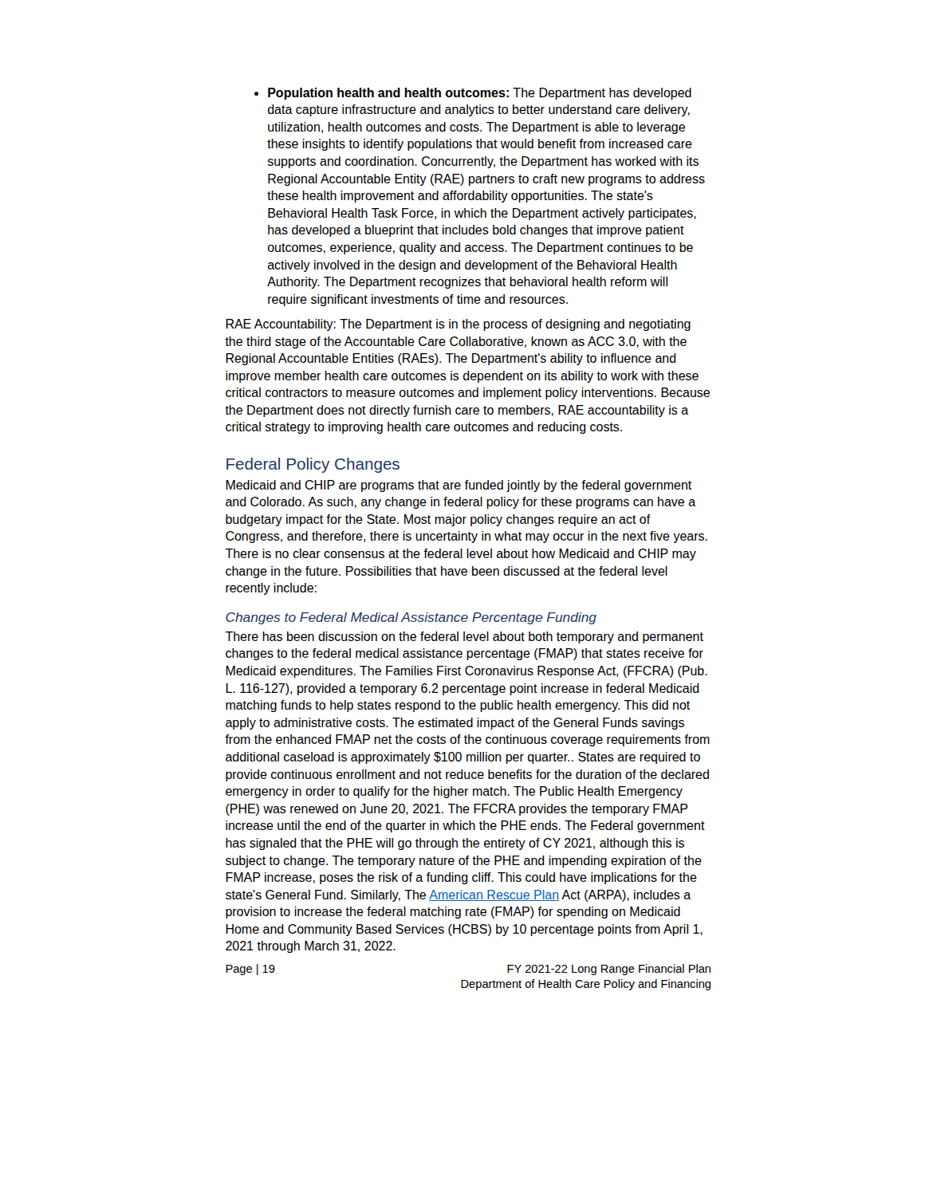Population health and health outcomes: The Department has developed data capture infrastructure and analytics to better understand care delivery, utilization, health outcomes and costs. The Department is able to leverage these insights to identify populations that would benefit from increased care supports and coordination. Concurrently, the Department has worked with its Regional Accountable Entity (RAE) partners to craft new programs to address these health improvement and affordability opportunities. The state's Behavioral Health Task Force, in which the Department actively participates, has developed a blueprint that includes bold changes that improve patient outcomes, experience, quality and access. The Department continues to be actively involved in the design and development of the Behavioral Health Authority. The Department recognizes that behavioral health reform will require significant investments of time and resources.
RAE Accountability: The Department is in the process of designing and negotiating the third stage of the Accountable Care Collaborative, known as ACC 3.0, with the Regional Accountable Entities (RAEs). The Department's ability to influence and improve member health care outcomes is dependent on its ability to work with these critical contractors to measure outcomes and implement policy interventions. Because the Department does not directly furnish care to members, RAE accountability is a critical strategy to improving health care outcomes and reducing costs.
Federal Policy Changes
Medicaid and CHIP are programs that are funded jointly by the federal government and Colorado. As such, any change in federal policy for these programs can have a budgetary impact for the State. Most major policy changes require an act of Congress, and therefore, there is uncertainty in what may occur in the next five years. There is no clear consensus at the federal level about how Medicaid and CHIP may change in the future. Possibilities that have been discussed at the federal level recently include:
Changes to Federal Medical Assistance Percentage Funding
There has been discussion on the federal level about both temporary and permanent changes to the federal medical assistance percentage (FMAP) that states receive for Medicaid expenditures. The Families First Coronavirus Response Act, (FFCRA) (Pub. L. 116-127), provided a temporary 6.2 percentage point increase in federal Medicaid matching funds to help states respond to the public health emergency. This did not apply to administrative costs. The estimated impact of the General Funds savings from the enhanced FMAP net the costs of the continuous coverage requirements from additional caseload is approximately $100 million per quarter.. States are required to provide continuous enrollment and not reduce benefits for the duration of the declared emergency in order to qualify for the higher match. The Public Health Emergency (PHE) was renewed on June 20, 2021. The FFCRA provides the temporary FMAP increase until the end of the quarter in which the PHE ends. The Federal government has signaled that the PHE will go through the entirety of CY 2021, although this is subject to change. The temporary nature of the PHE and impending expiration of the FMAP increase, poses the risk of a funding cliff. This could have implications for the state's General Fund. Similarly, The American Rescue Plan Act (ARPA), includes a provision to increase the federal matching rate (FMAP) for spending on Medicaid Home and Community Based Services (HCBS) by 10 percentage points from April 1, 2021 through March 31, 2022.
Page | 19
FY 2021-22 Long Range Financial Plan
Department of Health Care Policy and Financing